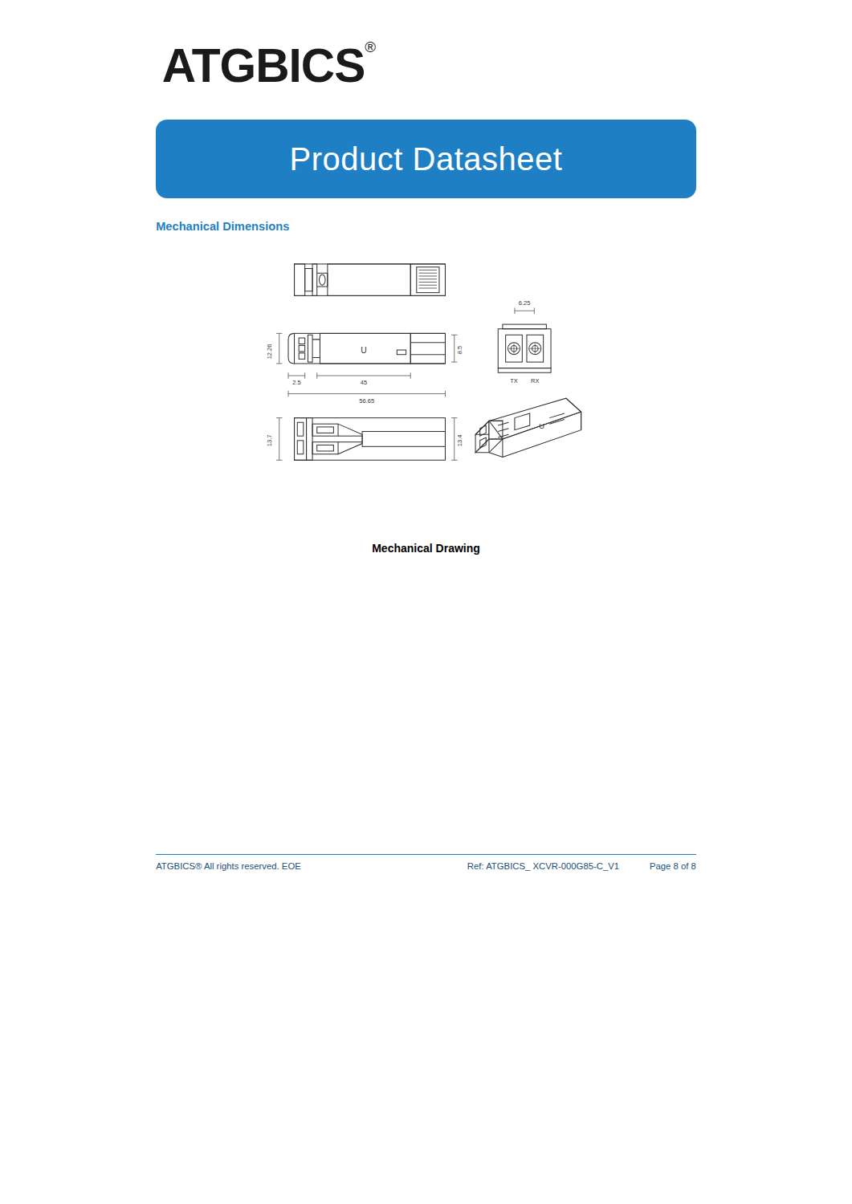ATGBICS®
Product Datasheet
Mechanical Dimensions
U 12.26 8.5 2.5 45 56.65 TX RX 6.25 13.7 13.4 U
Mechanical Drawing
ATGBICS® All rights reserved. EOE
Ref: ATGBICS_ XCVR-000G85-C_V1Page 8 of 8